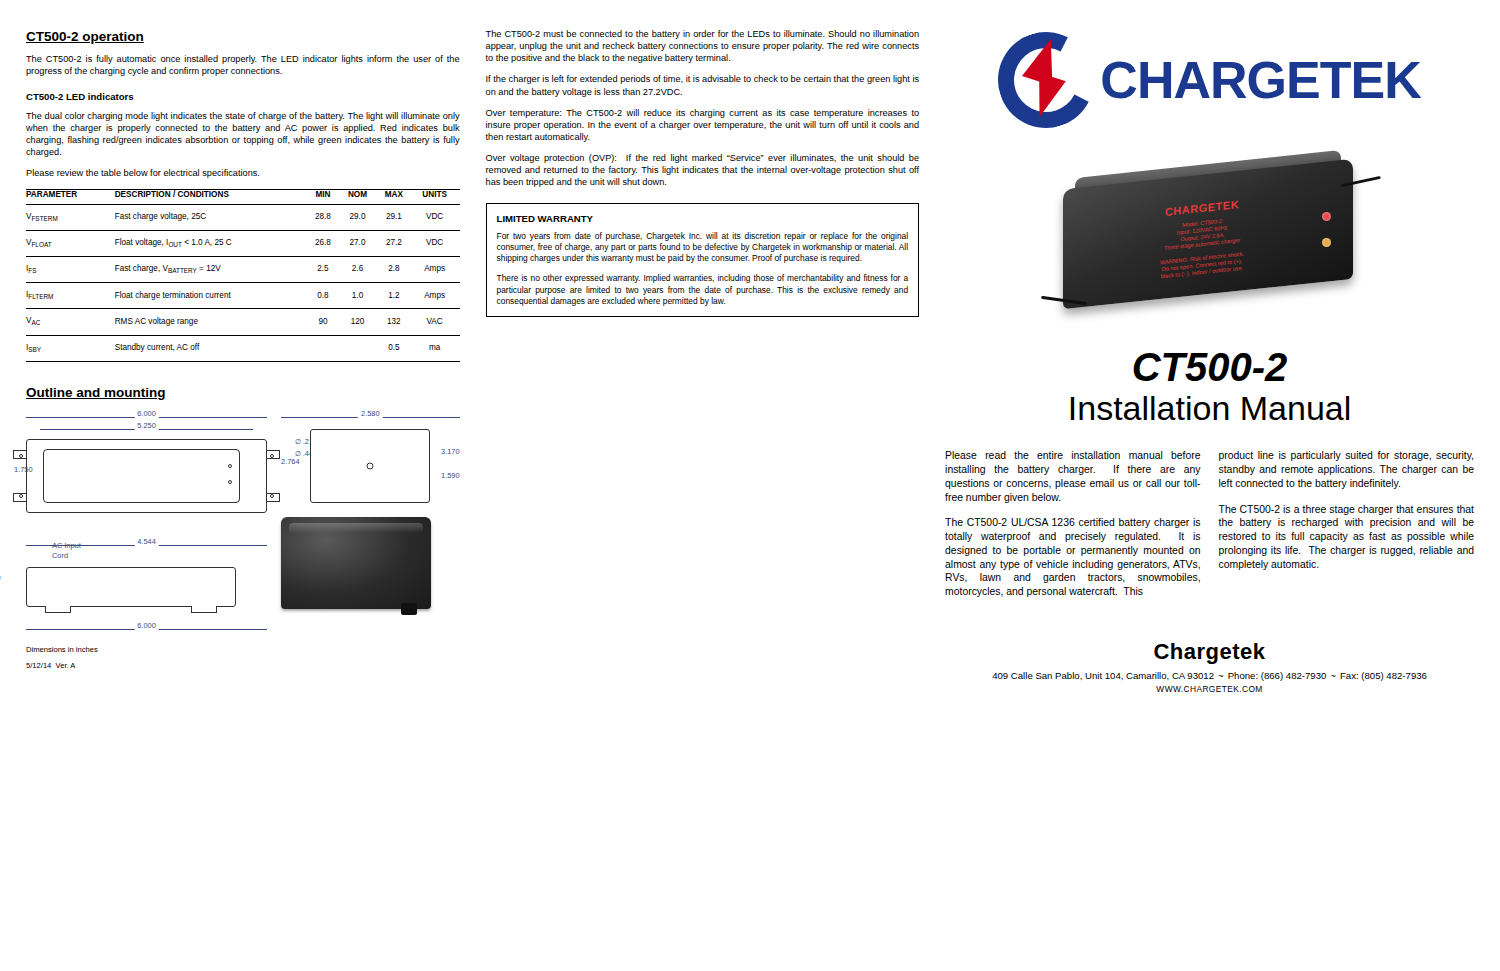CT500-2 operation
The CT500-2 is fully automatic once installed properly. The LED indicator lights inform the user of the progress of the charging cycle and confirm proper connections.
CT500-2 LED indicators
The dual color charging mode light indicates the state of charge of the battery. The light will illuminate only when the charger is properly connected to the battery and AC power is applied. Red indicates bulk charging, flashing red/green indicates absorbtion or topping off, while green indicates the battery is fully charged.
Please review the table below for electrical specifications.
| PARAMETER | DESCRIPTION / CONDITIONS | MIN | NOM | MAX | UNITS |
| --- | --- | --- | --- | --- | --- |
| V FSTERM | Fast charge voltage, 25C | 28.8 | 29.0 | 29.1 | VDC |
| V FLOAT | Float voltage, I OUT < 1.0 A, 25 C | 26.8 | 27.0 | 27.2 | VDC |
| I FS | Fast charge, V BATTERY = 12V | 2.5 | 2.6 | 2.8 | Amps |
| I FLTERM | Float charge termination current | 0.8 | 1.0 | 1.2 | Amps |
| V AC | RMS AC voltage range | 90 | 120 | 132 | VAC |
| I SBY | Standby current, AC off | | | 0.5 | ma |
Outline and mounting
6.000
5.250
3.170
1.750
∅ .21 x 2
∅ .44 x 2
∅ .21 x 2
4.544
2.580
AC Input
Cord
DC Output
Cord
.160
6.000
Dimensions in inches
5/12/14 Ver. A
2.580
2.764
3.170
1.590
The CT500-2 must be connected to the battery in order for the LEDs to illuminate. Should no illumination appear, unplug the unit and recheck battery connections to ensure proper polarity. The red wire connects to the positive and the black to the negative battery terminal.
If the charger is left for extended periods of time, it is advisable to check to be certain that the green light is on and the battery voltage is less than 27.2VDC.
Over temperature: The CT500-2 will reduce its charging current as its case temperature increases to insure proper operation. In the event of a charger over temperature, the unit will turn off until it cools and then restart automatically.
Over voltage protection (OVP): If the red light marked “Service” ever illuminates, the unit should be removed and returned to the factory. This light indicates that the internal over-voltage protection shut off has been tripped and the unit will shut down.
LIMITED WARRANTY
For two years from date of purchase, Chargetek Inc. will at its discretion repair or replace for the original consumer, free of charge, any part or parts found to be defective by Chargetek in workmanship or material. All shipping charges under this warranty must be paid by the consumer. Proof of purchase is required.
There is no other expressed warranty. Implied warranties, including those of merchantability and fitness for a particular purpose are limited to two years from the date of purchase. This is the exclusive remedy and consequential damages are excluded where permitted by law.
CHARGETEK
CHARGETEK
Model: CT500-2
Input: 120VAC 60Hz
Output: 24V 2.6A
Three stage automatic charger
WARNING: Risk of electric shock.
Do not open. Connect red to (+),
black to (−). Indoor / outdoor use.
CT500-2
Installation Manual
Please read the entire installation manual before installing the battery charger. If there are any questions or concerns, please email us or call our toll-free number given below.
The CT500-2 UL/CSA 1236 certified battery charger is totally waterproof and precisely regulated. It is designed to be portable or permanently mounted on almost any type of vehicle including generators, ATVs, RVs, lawn and garden tractors, snowmobiles, motorcycles, and personal watercraft. This
product line is particularly suited for storage, security, standby and remote applications. The charger can be left connected to the battery indefinitely.
The CT500-2 is a three stage charger that ensures that the battery is recharged with precision and will be restored to its full capacity as fast as possible while prolonging its life. The charger is rugged, reliable and completely automatic.
Chargetek
409 Calle San Pablo, Unit 104, Camarillo, CA 93012~Phone: (866) 482-7930~Fax: (805) 482-7936
WWW.CHARGETEK.COM